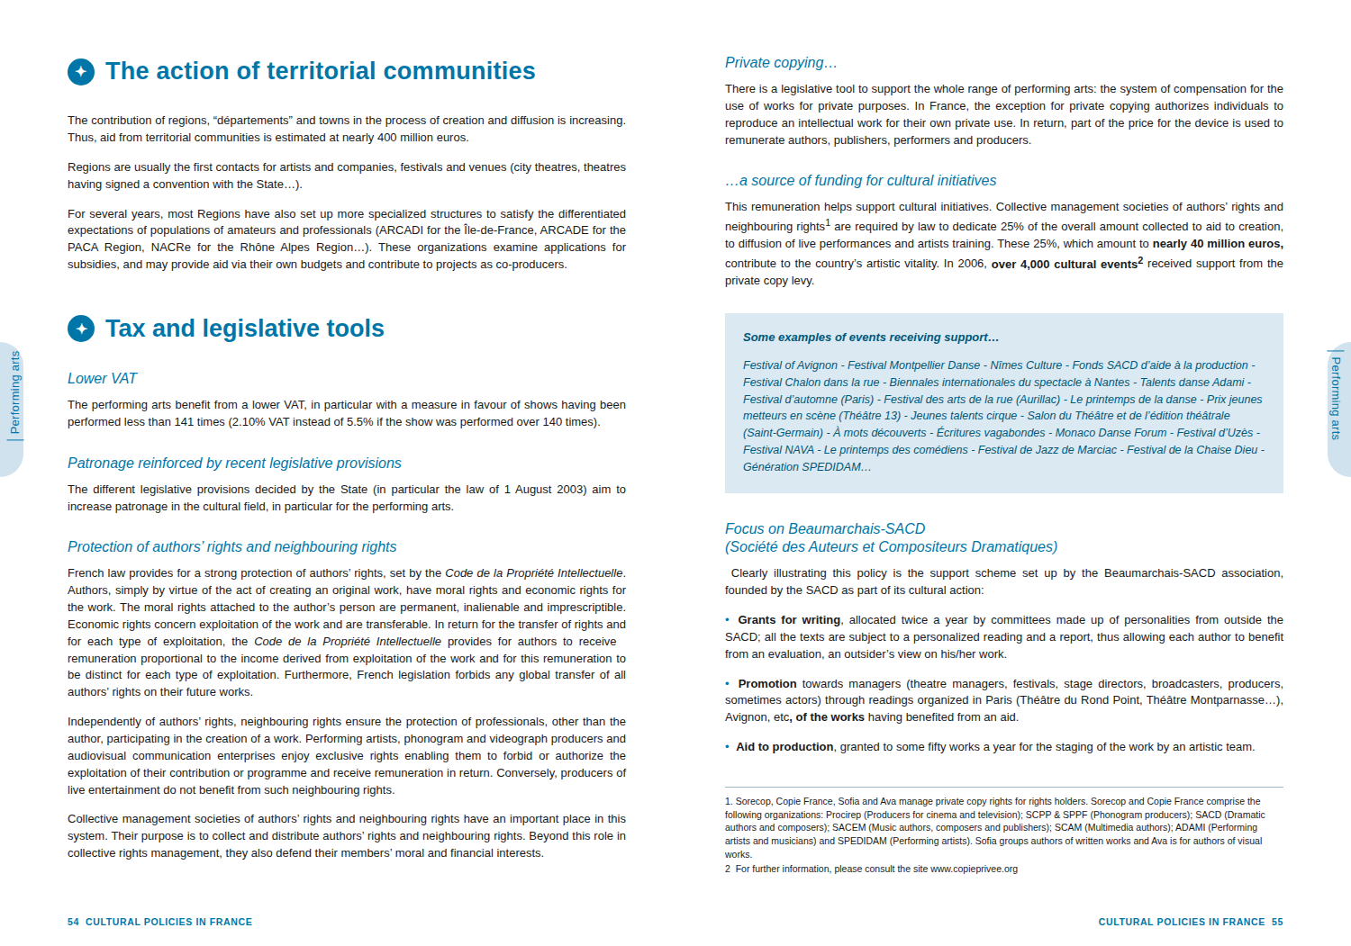Performing arts
✦The action of territorial communities
The contribution of regions, “départements” and towns in the process of creation and diffusion is increasing. Thus, aid from territorial communities is estimated at nearly 400 million euros.
Regions are usually the first contacts for artists and companies, festivals and venues (city theatres, theatres having signed a convention with the State…).
For several years, most Regions have also set up more specialized structures to satisfy the differentiated expectations of populations of amateurs and professionals (ARCADI for the Île-de-France, ARCADE for the PACA Region, NACRe for the Rhône Alpes Region…). These organizations examine applications for subsidies, and may provide aid via their own budgets and contribute to projects as co-producers.
✦Tax and legislative tools
Lower VAT
The performing arts benefit from a lower VAT, in particular with a measure in favour of shows having been performed less than 141 times (2.10% VAT instead of 5.5% if the show was performed over 140 times).
Patronage reinforced by recent legislative provisions
The different legislative provisions decided by the State (in particular the law of 1 August 2003) aim to increase patronage in the cultural field, in particular for the performing arts.
Protection of authors’ rights and neighbouring rights
French law provides for a strong protection of authors’ rights, set by the Code de la Propriété Intellectuelle. Authors, simply by virtue of the act of creating an original work, have moral rights and economic rights for the work. The moral rights attached to the author’s person are permanent, inalienable and imprescriptible. Economic rights concern exploitation of the work and are transferable. In return for the transfer of rights and for each type of exploitation, the Code de la Propriété Intellectuelle provides for authors to receive remuneration proportional to the income derived from exploitation of the work and for this remuneration to be distinct for each type of exploitation. Furthermore, French legislation forbids any global transfer of all authors’ rights on their future works.
Independently of authors’ rights, neighbouring rights ensure the protection of professionals, other than the author, participating in the creation of a work. Performing artists, phonogram and videograph producers and audiovisual communication enterprises enjoy exclusive rights enabling them to forbid or authorize the exploitation of their contribution or programme and receive remuneration in return. Conversely, producers of live entertainment do not benefit from such neighbouring rights.
Collective management societies of authors’ rights and neighbouring rights have an important place in this system. Their purpose is to collect and distribute authors’ rights and neighbouring rights. Beyond this role in collective rights management, they also defend their members’ moral and financial interests.
54 CULTURAL POLICIES IN FRANCE
Performing arts
Private copying…
There is a legislative tool to support the whole range of performing arts: the system of compensation for the use of works for private purposes. In France, the exception for private copying authorizes individuals to reproduce an intellectual work for their own private use. In return, part of the price for the device is used to remunerate authors, publishers, performers and producers.
…a source of funding for cultural initiatives
This remuneration helps support cultural initiatives. Collective management societies of authors’ rights and neighbouring rights1 are required by law to dedicate 25% of the overall amount collected to aid to creation, to diffusion of live performances and artists training. These 25%, which amount to nearly 40 million euros, contribute to the country’s artistic vitality. In 2006, over 4,000 cultural events2 received support from the private copy levy.
Some examples of events receiving support…
Festival of Avignon - Festival Montpellier Danse - Nîmes Culture - Fonds SACD d’aide à la production - Festival Chalon dans la rue - Biennales internationales du spectacle à Nantes - Talents danse Adami - Festival d’automne (Paris) - Festival des arts de la rue (Aurillac) - Le printemps de la danse - Prix jeunes metteurs en scène (Théâtre 13) - Jeunes talents cirque - Salon du Théâtre et de l’édition théâtrale (Saint-Germain) - À mots découverts - Écritures vagabondes - Monaco Danse Forum - Festival d’Uzès - Festival NAVA - Le printemps des comédiens - Festival de Jazz de Marciac - Festival de la Chaise Dieu - Génération SPEDIDAM…
Focus on Beaumarchais-SACD
(Société des Auteurs et Compositeurs Dramatiques)
Clearly illustrating this policy is the support scheme set up by the Beaumarchais-SACD association, founded by the SACD as part of its cultural action:
• Grants for writing, allocated twice a year by committees made up of personalities from outside the SACD; all the texts are subject to a personalized reading and a report, thus allowing each author to benefit from an evaluation, an outsider’s view on his/her work.
• Promotion towards managers (theatre managers, festivals, stage directors, broadcasters, producers, sometimes actors) through readings organized in Paris (Théâtre du Rond Point, Théâtre Montparnasse…), Avignon, etc, of the works having benefited from an aid.
• Aid to production, granted to some fifty works a year for the staging of the work by an artistic team.
1. Sorecop, Copie France, Sofia and Ava manage private copy rights for rights holders. Sorecop and Copie France comprise the following organizations: Procirep (Producers for cinema and television); SCPP & SPPF (Phonogram producers); SACD (Dramatic authors and composers); SACEM (Music authors, composers and publishers); SCAM (Multimedia authors); ADAMI (Performing artists and musicians) and SPEDIDAM (Performing artists). Sofia groups authors of written works and Ava is for authors of visual works.
2 For further information, please consult the site www.copieprivee.org
CULTURAL POLICIES IN FRANCE 55